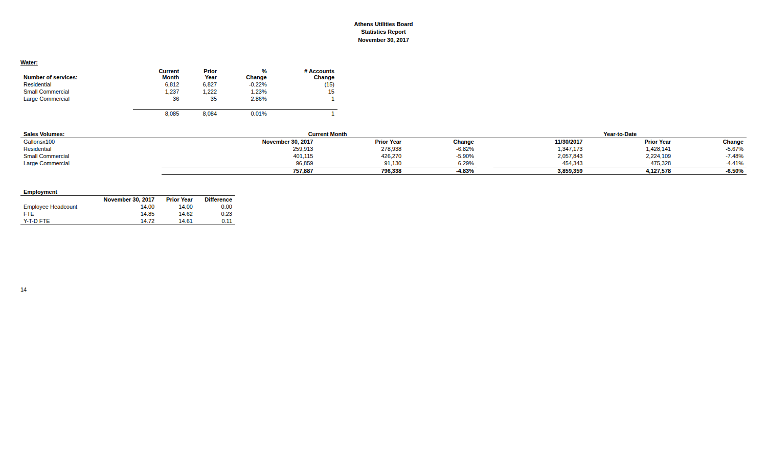Athens Utilities Board
Statistics Report
November 30, 2017
Water:
| Number of services: | Current Month | Prior Year | % Change | # Accounts Change |
| Residential | 6,812 | 6,827 | -0.22% | (15) |
| Small Commercial | 1,237 | 1,222 | 1.23% | 15 |
| Large Commercial | 36 | 35 | 2.86% | 1 |
| | 8,085 | 8,084 | 0.01% | 1 |
| Sales Volumes: | Current Month | Year-to-Date |
| Gallonsx100 | November 30, 2017 | Prior Year | Change | | 11/30/2017 | Prior Year | Change |
| Residential | 259,913 | 278,938 | -6.82% | | 1,347,173 | 1,428,141 | -5.67% |
| Small Commercial | 401,115 | 426,270 | -5.90% | | 2,057,843 | 2,224,109 | -7.48% |
| Large Commercial | 96,859 | 91,130 | 6.29% | | 454,343 | 475,328 | -4.41% |
| | 757,887 | 796,338 | -4.83% | | 3,859,359 | 4,127,578 | -6.50% |
| Employment | | | |
| | November 30, 2017 | Prior Year | Difference |
| Employee Headcount | 14.00 | 14.00 | 0.00 |
| FTE | 14.85 | 14.62 | 0.23 |
| Y-T-D FTE | 14.72 | 14.61 | 0.11 |
14